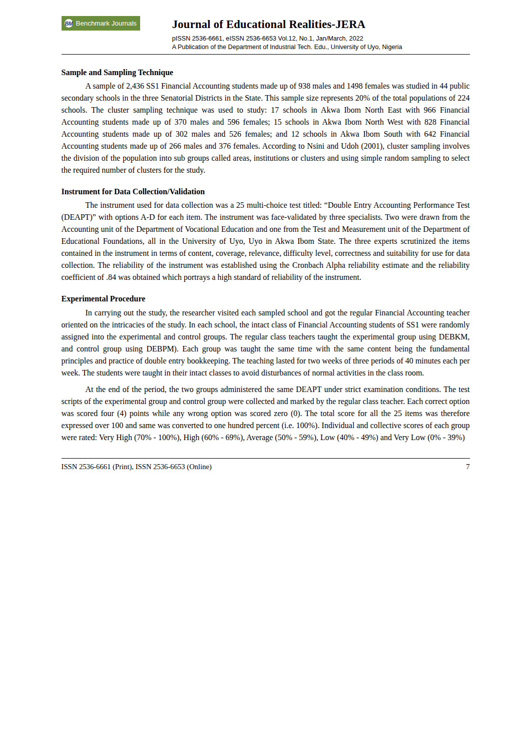BM Benchmark Journals
Journal of Educational Realities-JERA
pISSN 2536-6661, eISSN 2536-6653 Vol.12, No.1, Jan/March, 2022
A Publication of the Department of Industrial Tech. Edu., University of Uyo, Nigeria
Sample and Sampling Technique
A sample of 2,436 SS1 Financial Accounting students made up of 938 males and 1498 females was studied in 44 public secondary schools in the three Senatorial Districts in the State. This sample size represents 20% of the total populations of 224 schools. The cluster sampling technique was used to study: 17 schools in Akwa Ibom North East with 966 Financial Accounting students made up of 370 males and 596 females; 15 schools in Akwa Ibom North West with 828 Financial Accounting students made up of 302 males and 526 females; and 12 schools in Akwa Ibom South with 642 Financial Accounting students made up of 266 males and 376 females. According to Nsini and Udoh (2001), cluster sampling involves the division of the population into sub groups called areas, institutions or clusters and using simple random sampling to select the required number of clusters for the study.
Instrument for Data Collection/Validation
The instrument used for data collection was a 25 multi-choice test titled: “Double Entry Accounting Performance Test (DEAPT)” with options A-D for each item. The instrument was face-validated by three specialists. Two were drawn from the Accounting unit of the Department of Vocational Education and one from the Test and Measurement unit of the Department of Educational Foundations, all in the University of Uyo, Uyo in Akwa Ibom State. The three experts scrutinized the items contained in the instrument in terms of content, coverage, relevance, difficulty level, correctness and suitability for use for data collection. The reliability of the instrument was established using the Cronbach Alpha reliability estimate and the reliability coefficient of .84 was obtained which portrays a high standard of reliability of the instrument.
Experimental Procedure
In carrying out the study, the researcher visited each sampled school and got the regular Financial Accounting teacher oriented on the intricacies of the study. In each school, the intact class of Financial Accounting students of SS1 were randomly assigned into the experimental and control groups. The regular class teachers taught the experimental group using DEBKM, and control group using DEBPM). Each group was taught the same time with the same content being the fundamental principles and practice of double entry bookkeeping. The teaching lasted for two weeks of three periods of 40 minutes each per week. The students were taught in their intact classes to avoid disturbances of normal activities in the class room.
At the end of the period, the two groups administered the same DEAPT under strict examination conditions. The test scripts of the experimental group and control group were collected and marked by the regular class teacher. Each correct option was scored four (4) points while any wrong option was scored zero (0). The total score for all the 25 items was therefore expressed over 100 and same was converted to one hundred percent (i.e. 100%). Individual and collective scores of each group were rated: Very High (70% - 100%), High (60% - 69%), Average (50% - 59%), Low (40% - 49%) and Very Low (0% - 39%)
ISSN 2536-6661 (Print), ISSN 2536-6653 (Online) 7